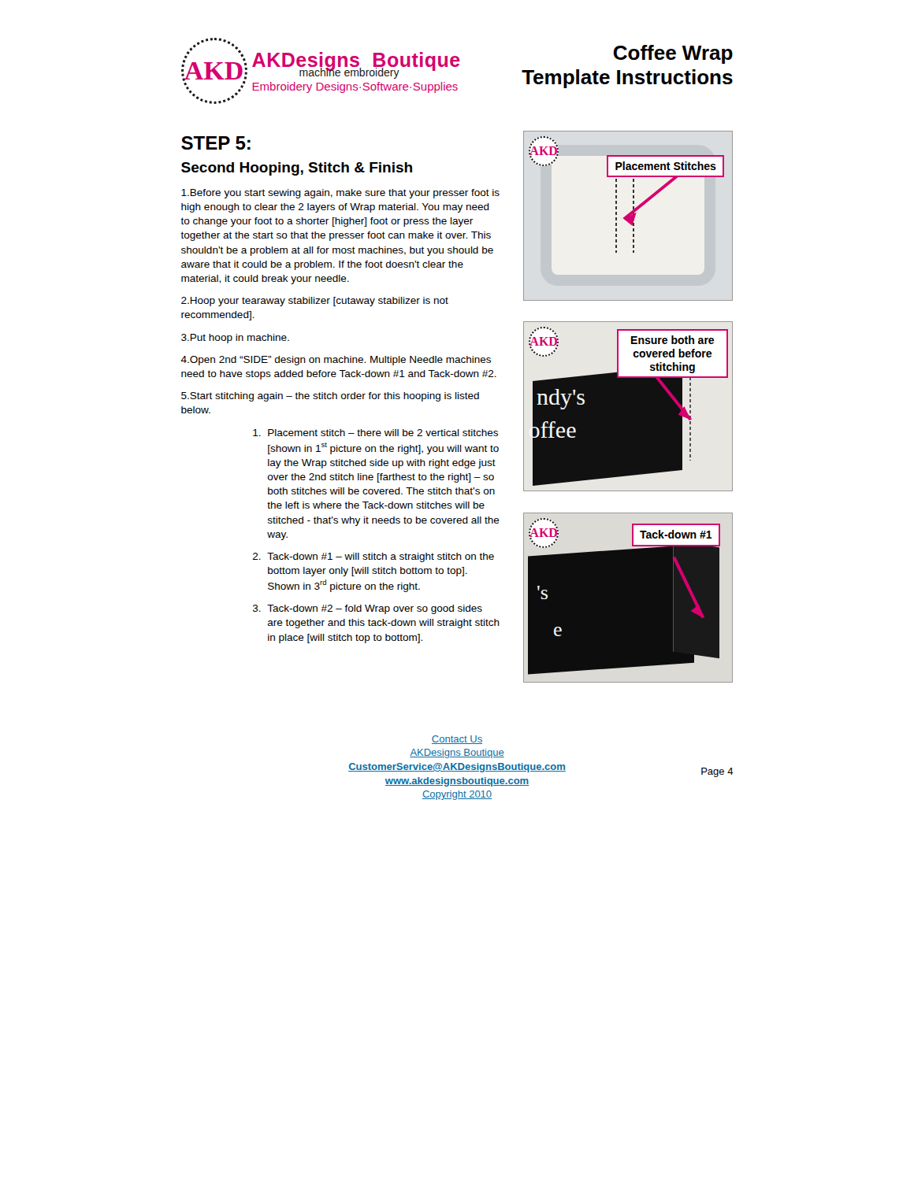AKD
AKDesigns Boutique
machine embroidery
Embroidery Designs·Software·Supplies
Coffee Wrap
Template Instructions
STEP 5:
Second Hooping, Stitch & Finish
1.Before you start sewing again, make sure that your presser foot is high enough to clear the 2 layers of Wrap material. You may need to change your foot to a shorter [higher] foot or press the layer together at the start so that the presser foot can make it over. This shouldn't be a problem at all for most machines, but you should be aware that it could be a problem. If the foot doesn't clear the material, it could break your needle.
2.Hoop your tearaway stabilizer [cutaway stabilizer is not recommended].
3.Put hoop in machine.
4.Open 2nd “SIDE” design on machine. Multiple Needle machines need to have stops added before Tack-down #1 and Tack-down #2.
5.Start stitching again – the stitch order for this hooping is listed below.
Placement stitch – there will be 2 vertical stitches [shown in 1st picture on the right], you will want to lay the Wrap stitched side up with right edge just over the 2nd stitch line [farthest to the right] – so both stitches will be covered. The stitch that's on the left is where the Tack-down stitches will be stitched - that's why it needs to be covered all the way.
Tack-down #1 – will stitch a straight stitch on the bottom layer only [will stitch bottom to top]. Shown in 3rd picture on the right.
Tack-down #2 – fold Wrap over so good sides are together and this tack-down will straight stitch in place [will stitch top to bottom].
AKD
Placement Stitches
AKD
ndy's
offee
Ensure both are covered before stitching
AKD
's
e
Tack-down #1
Contact Us
AKDesigns Boutique
CustomerService@AKDesignsBoutique.com
www.akdesignsboutique.com
Copyright 2010
Page 4